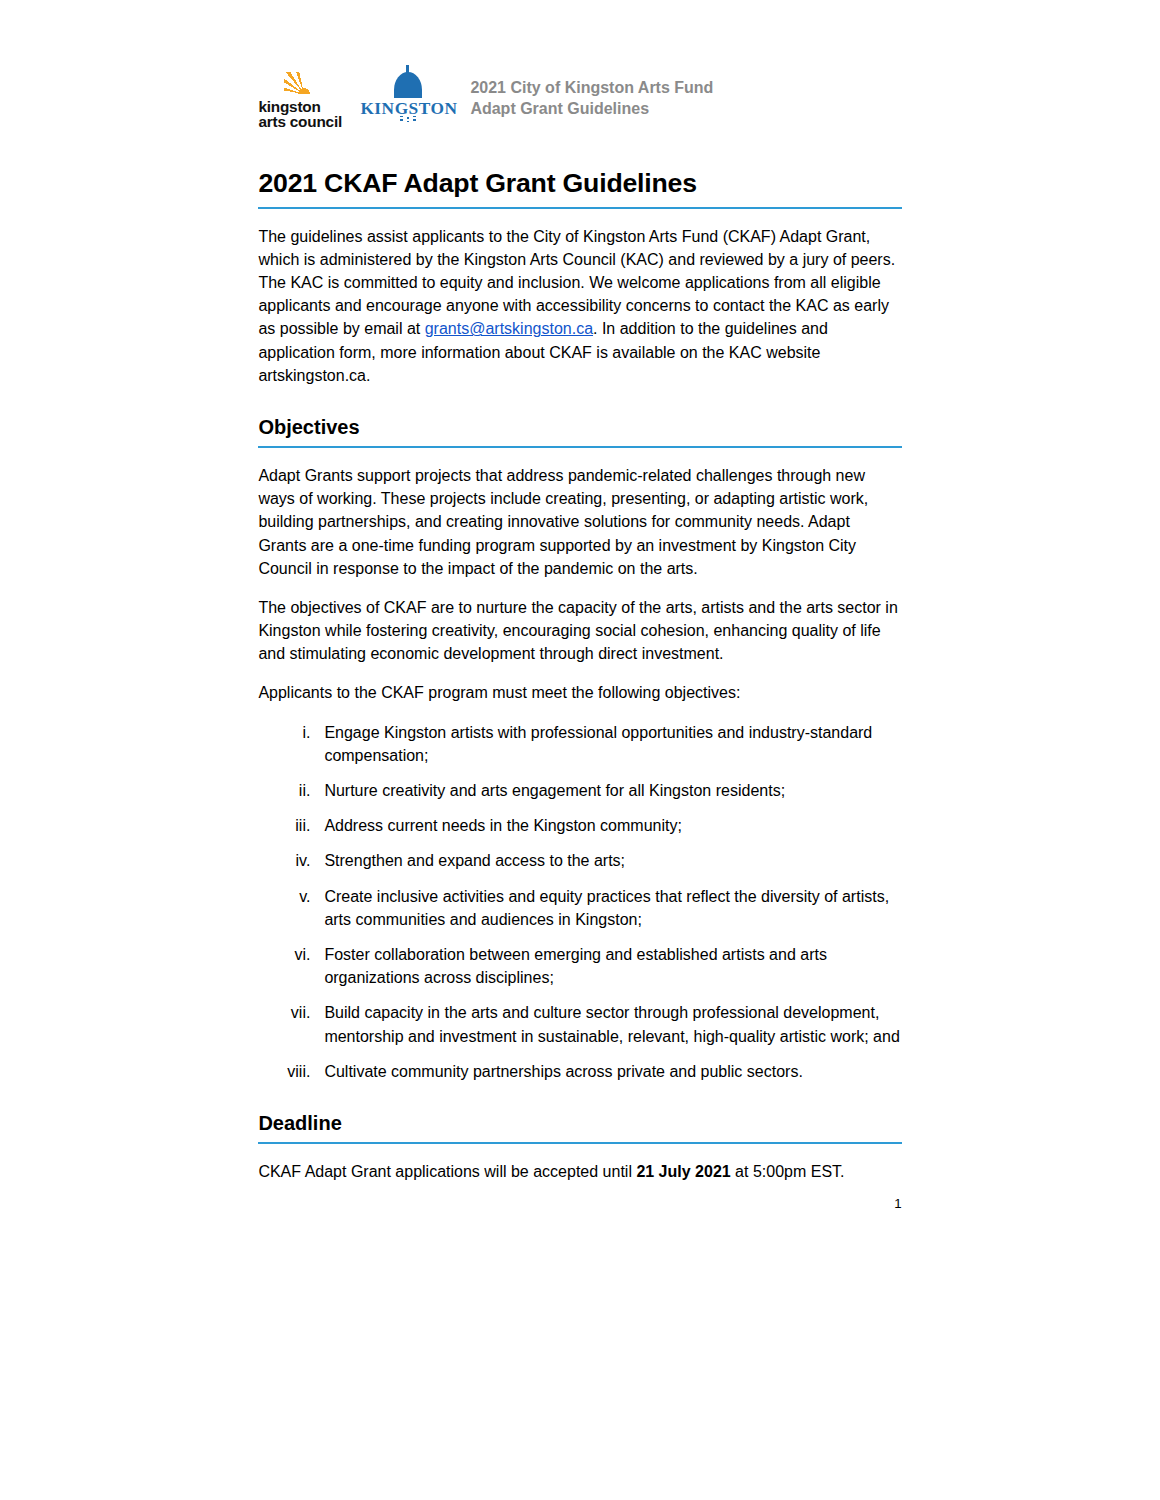kingston
arts council KINGSTON
2021 City of Kingston Arts Fund
Adapt Grant Guidelines
2021 CKAF Adapt Grant Guidelines
The guidelines assist applicants to the City of Kingston Arts Fund (CKAF) Adapt Grant, which is administered by the Kingston Arts Council (KAC) and reviewed by a jury of peers. The KAC is committed to equity and inclusion. We welcome applications from all eligible applicants and encourage anyone with accessibility concerns to contact the KAC as early as possible by email at grants@artskingston.ca. In addition to the guidelines and application form, more information about CKAF is available on the KAC website artskingston.ca.
Objectives
Adapt Grants support projects that address pandemic-related challenges through new ways of working. These projects include creating, presenting, or adapting artistic work, building partnerships, and creating innovative solutions for community needs. Adapt Grants are a one-time funding program supported by an investment by Kingston City Council in response to the impact of the pandemic on the arts.
The objectives of CKAF are to nurture the capacity of the arts, artists and the arts sector in Kingston while fostering creativity, encouraging social cohesion, enhancing quality of life and stimulating economic development through direct investment.
Applicants to the CKAF program must meet the following objectives:
Engage Kingston artists with professional opportunities and industry-standard compensation;
Nurture creativity and arts engagement for all Kingston residents;
Address current needs in the Kingston community;
Strengthen and expand access to the arts;
Create inclusive activities and equity practices that reflect the diversity of artists, arts communities and audiences in Kingston;
Foster collaboration between emerging and established artists and arts organizations across disciplines;
Build capacity in the arts and culture sector through professional development, mentorship and investment in sustainable, relevant, high-quality artistic work; and
Cultivate community partnerships across private and public sectors.
Deadline
CKAF Adapt Grant applications will be accepted until 21 July 2021 at 5:00pm EST.
1